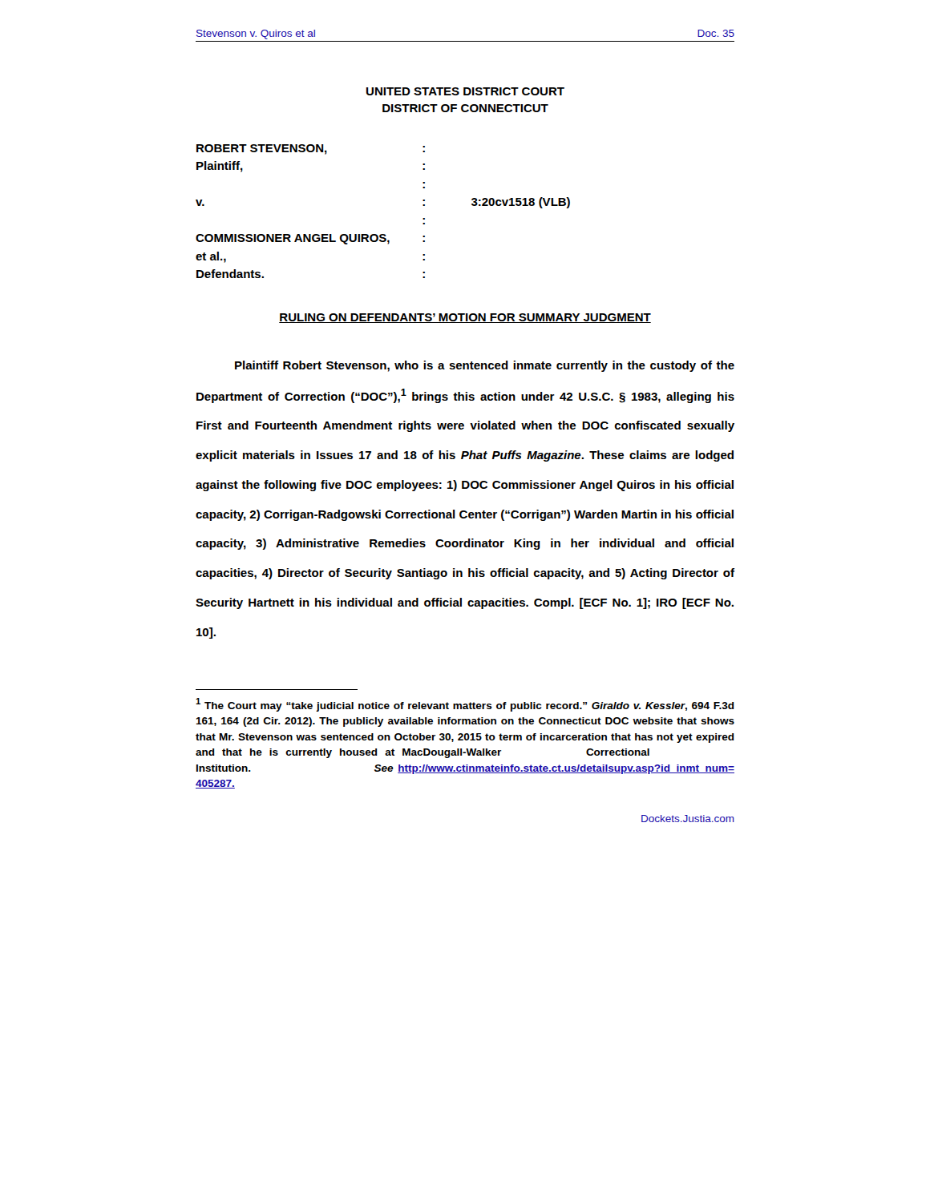Stevenson v. Quiros et al
Doc. 35
UNITED STATES DISTRICT COURT
DISTRICT OF CONNECTICUT
| ROBERT STEVENSON, | : | |
| Plaintiff, | : | |
| | : | |
| v. | : | 3:20cv1518 (VLB) |
| | : | |
| COMMISSIONER ANGEL QUIROS, | : | |
| et al., | : | |
| Defendants. | : | |
RULING ON DEFENDANTS’ MOTION FOR SUMMARY JUDGMENT
Plaintiff Robert Stevenson, who is a sentenced inmate currently in the custody of the Department of Correction (“DOC”),1 brings this action under 42 U.S.C. § 1983, alleging his First and Fourteenth Amendment rights were violated when the DOC confiscated sexually explicit materials in Issues 17 and 18 of his Phat Puffs Magazine. These claims are lodged against the following five DOC employees: 1) DOC Commissioner Angel Quiros in his official capacity, 2) Corrigan-Radgowski Correctional Center (“Corrigan”) Warden Martin in his official capacity, 3) Administrative Remedies Coordinator King in her individual and official capacities, 4) Director of Security Santiago in his official capacity, and 5) Acting Director of Security Hartnett in his individual and official capacities. Compl. [ECF No. 1]; IRO [ECF No. 10].
1 The Court may “take judicial notice of relevant matters of public record.” Giraldo v. Kessler, 694 F.3d 161, 164 (2d Cir. 2012). The publicly available information on the Connecticut DOC website that shows that Mr. Stevenson was sentenced on October 30, 2015 to term of incarceration that has not yet expired and that he is currently housed at MacDougall-Walker Correctional Institution. See http://www.ctinmateinfo.state.ct.us/detailsupv.asp?id_inmt_num=405287.
Dockets.Justia.com